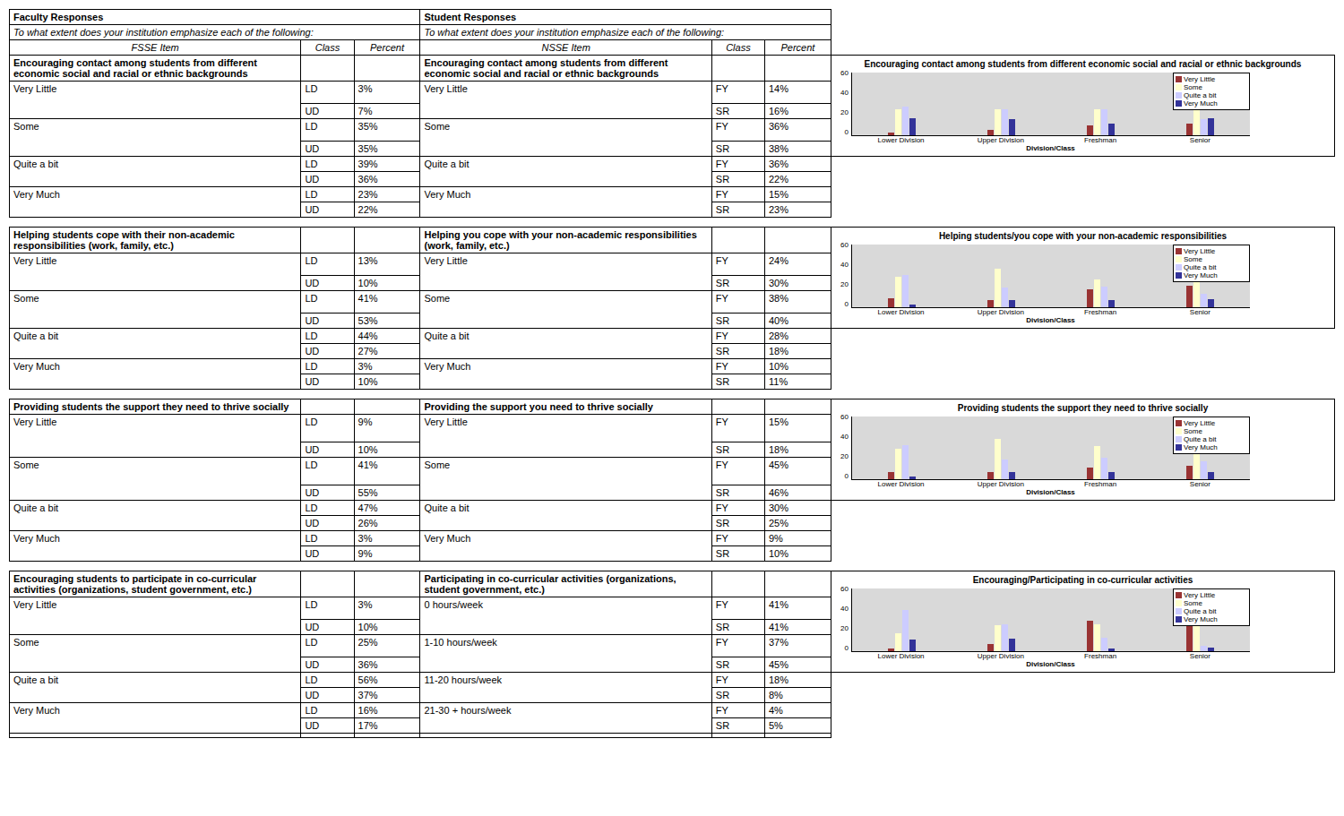| Faculty Responses | Student Responses | |
| To what extent does your institution emphasize each of the following: | To what extent does your institution emphasize each of the following: | |
| FSSE Item | Class | Percent | NSSE Item | Class | Percent | |
| Encouraging contact among students from different economic social and racial or ethnic backgrounds | | | Encouraging contact among students from different economic social and racial or ethnic backgrounds | | | Encouraging contact among students from different economic social and racial or ethnic backgrounds 60 40 20 0 Very Little Some Quite a bit Very Much Lower Division Upper Division Freshman Senior Division/Class |
| Very Little | LD | 3% | Very Little | FY | 14% |
| UD | 7% | SR | 16% |
| Some | LD | 35% | Some | FY | 36% |
| UD | 35% | SR | 38% |
| Quite a bit | LD | 39% | Quite a bit | FY | 36% | |
| UD | 36% | SR | 22% |
| Very Much | LD | 23% | Very Much | FY | 15% |
| UD | 22% | SR | 23% |
| Helping students cope with their non-academic responsibilities (work, family, etc.) | | | Helping you cope with your non-academic responsibilities (work, family, etc.) | | | Helping students/you cope with your non-academic responsibilities 60 40 20 0 Very Little Some Quite a bit Very Much Lower Division Upper Division Freshman Senior Division/Class |
| Very Little | LD | 13% | Very Little | FY | 24% |
| UD | 10% | SR | 30% |
| Some | LD | 41% | Some | FY | 38% |
| UD | 53% | SR | 40% |
| Quite a bit | LD | 44% | Quite a bit | FY | 28% | |
| UD | 27% | SR | 18% |
| Very Much | LD | 3% | Very Much | FY | 10% |
| UD | 10% | SR | 11% |
| Providing students the support they need to thrive socially | | | Providing the support you need to thrive socially | | | Providing students the support they need to thrive socially 60 40 20 0 Very Little Some Quite a bit Very Much Lower Division Upper Division Freshman Senior Division/Class |
| Very Little | LD | 9% | Very Little | FY | 15% |
| UD | 10% | SR | 18% |
| Some | LD | 41% | Some | FY | 45% |
| UD | 55% | SR | 46% |
| Quite a bit | LD | 47% | Quite a bit | FY | 30% | |
| UD | 26% | SR | 25% |
| Very Much | LD | 3% | Very Much | FY | 9% |
| UD | 9% | SR | 10% |
| Encouraging students to participate in co-curricular activities (organizations, student government, etc.) | | | Participating in co-curricular activities (organizations, student government, etc.) | | | Encouraging/Participating in co-curricular activities 60 40 20 0 Very Little Some Quite a bit Very Much Lower Division Upper Division Freshman Senior Division/Class |
| Very Little | LD | 3% | 0 hours/week | FY | 41% |
| UD | 10% | SR | 41% |
| Some | LD | 25% | 1-10 hours/week | FY | 37% |
| UD | 36% | SR | 45% |
| Quite a bit | LD | 56% | 11-20 hours/week | FY | 18% | |
| UD | 37% | SR | 8% |
| Very Much | LD | 16% | 21-30 + hours/week | FY | 4% |
| UD | 17% | SR | 5% |